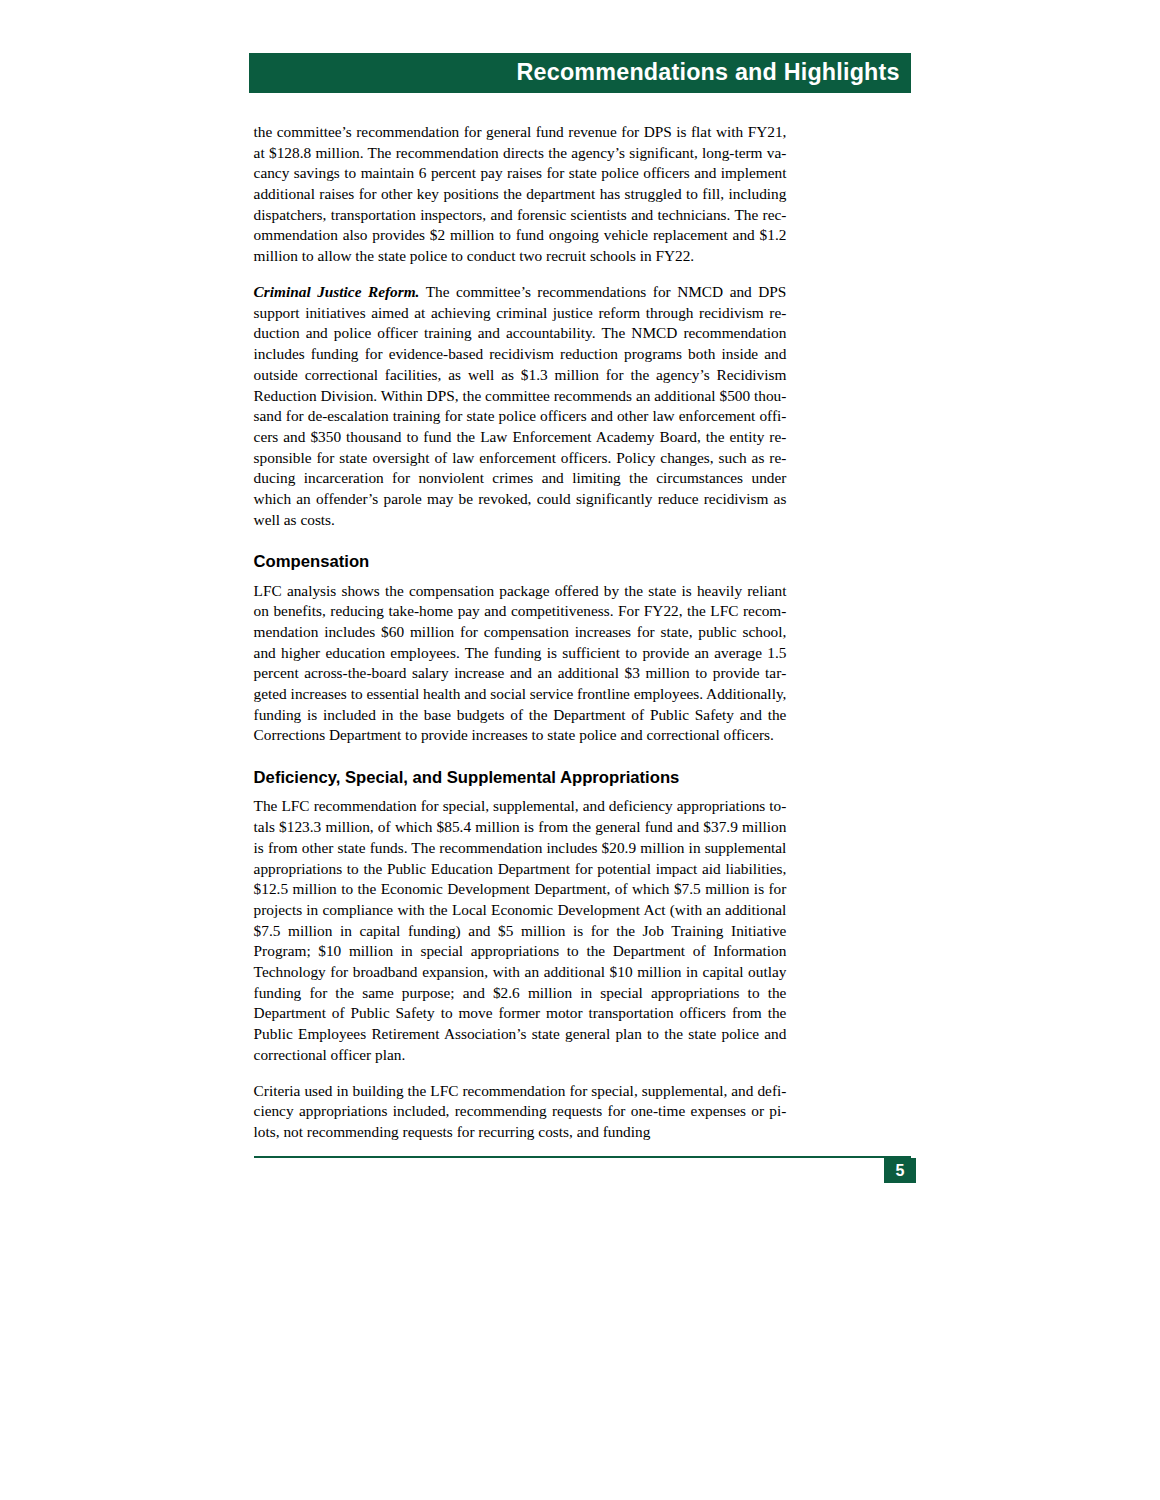Recommendations and Highlights
the committee’s recommendation for general fund revenue for DPS is flat with FY21, at $128.8 million. The recommendation directs the agency’s significant, long-term vacancy savings to maintain 6 percent pay raises for state police officers and implement additional raises for other key positions the department has struggled to fill, including dispatchers, transportation inspectors, and forensic scientists and technicians. The recommendation also provides $2 million to fund ongoing vehicle replacement and $1.2 million to allow the state police to conduct two recruit schools in FY22.
Criminal Justice Reform. The committee’s recommendations for NMCD and DPS support initiatives aimed at achieving criminal justice reform through recidivism reduction and police officer training and accountability. The NMCD recommendation includes funding for evidence-based recidivism reduction programs both inside and outside correctional facilities, as well as $1.3 million for the agency’s Recidivism Reduction Division. Within DPS, the committee recommends an additional $500 thousand for de-escalation training for state police officers and other law enforcement officers and $350 thousand to fund the Law Enforcement Academy Board, the entity responsible for state oversight of law enforcement officers. Policy changes, such as reducing incarceration for nonviolent crimes and limiting the circumstances under which an offender’s parole may be revoked, could significantly reduce recidivism as well as costs.
Compensation
LFC analysis shows the compensation package offered by the state is heavily reliant on benefits, reducing take-home pay and competitiveness. For FY22, the LFC recommendation includes $60 million for compensation increases for state, public school, and higher education employees. The funding is sufficient to provide an average 1.5 percent across-the-board salary increase and an additional $3 million to provide targeted increases to essential health and social service frontline employees. Additionally, funding is included in the base budgets of the Department of Public Safety and the Corrections Department to provide increases to state police and correctional officers.
Deficiency, Special, and Supplemental Appropriations
The LFC recommendation for special, supplemental, and deficiency appropriations totals $123.3 million, of which $85.4 million is from the general fund and $37.9 million is from other state funds. The recommendation includes $20.9 million in supplemental appropriations to the Public Education Department for potential impact aid liabilities, $12.5 million to the Economic Development Department, of which $7.5 million is for projects in compliance with the Local Economic Development Act (with an additional $7.5 million in capital funding) and $5 million is for the Job Training Initiative Program; $10 million in special appropriations to the Department of Information Technology for broadband expansion, with an additional $10 million in capital outlay funding for the same purpose; and $2.6 million in special appropriations to the Department of Public Safety to move former motor transportation officers from the Public Employees Retirement Association’s state general plan to the state police and correctional officer plan.
Criteria used in building the LFC recommendation for special, supplemental, and deficiency appropriations included, recommending requests for one-time expenses or pilots, not recommending requests for recurring costs, and funding
5